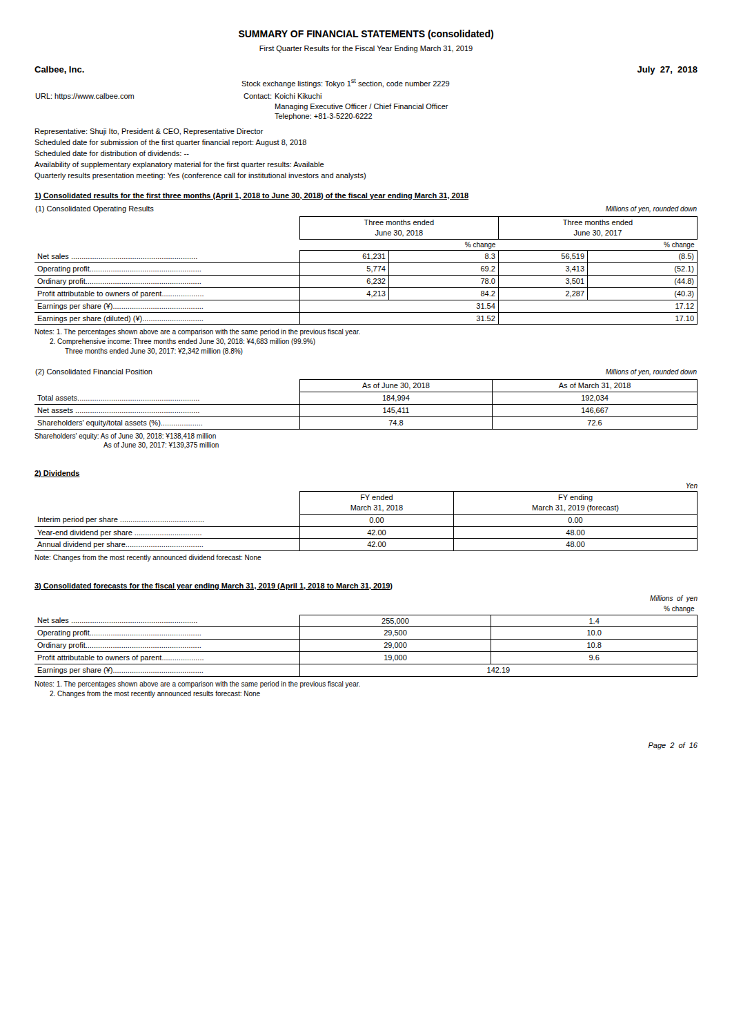SUMMARY OF FINANCIAL STATEMENTS (consolidated)
First Quarter Results for the Fiscal Year Ending March 31, 2019
Calbee, Inc. July 27, 2018
Stock exchange listings: Tokyo 1st section, code number 2229
| URL: https://www.calbee.com | / Contact: / Koichi Kikuchi / / / Managing Executive Officer / Chief Financial Officer / / / Telephone: +81-3-5220-6222 / |
Representative: Shuji Ito, President & CEO, Representative Director
Scheduled date for submission of the first quarter financial report: August 8, 2018
Scheduled date for distribution of dividends: --
Availability of supplementary explanatory material for the first quarter results: Available
Quarterly results presentation meeting: Yes (conference call for institutional investors and analysts)
1) Consolidated results for the first three months (April 1, 2018 to June 30, 2018) of the fiscal year ending March 31, 2018
| (1) Consolidated Operating Results | Millions of yen, rounded down |
| | Three months ended June 30, 2018 | Three months ended June 30, 2017 |
| --- | --- | --- |
| | | % change | | % change |
| Net sales ............................................................ | 61,231 | 8.3 | 56,519 | (8.5) |
| Operating profit..................................................... | 5,774 | 69.2 | 3,413 | (52.1) |
| Ordinary profit....................................................... | 6,232 | 78.0 | 3,501 | (44.8) |
| Profit attributable to owners of parent.................... | 4,213 | 84.2 | 2,287 | (40.3) |
| Earnings per share (¥)........................................... | 31.54 | 17.12 |
| Earnings per share (diluted) (¥)............................. | 31.52 | 17.10 |
Notes: 1. The percentages shown above are a comparison with the same period in the previous fiscal year.
2. Comprehensive income: Three months ended June 30, 2018: ¥4,683 million (99.9%)
Three months ended June 30, 2017: ¥2,342 million (8.8%)
| (2) Consolidated Financial Position | Millions of yen, rounded down |
| | As of June 30, 2018 | As of March 31, 2018 |
| --- | --- | --- |
| Total assets.......................................................... | 184,994 | 192,034 |
| Net assets ........................................................... | 145,411 | 146,667 |
| Shareholders' equity/total assets (%).................... | 74.8 | 72.6 |
Shareholders' equity: As of June 30, 2018: ¥138,418 million
As of June 30, 2017: ¥139,375 million
2) Dividends
Yen
| | FY ended March 31, 2018 | FY ending March 31, 2019 (forecast) |
| --- | --- | --- |
| Interim period per share ........................................ | 0.00 | 0.00 |
| Year-end dividend per share ................................ | 42.00 | 48.00 |
| Annual dividend per share..................................... | 42.00 | 48.00 |
Note: Changes from the most recently announced dividend forecast: None
3) Consolidated forecasts for the fiscal year ending March 31, 2019 (April 1, 2018 to March 31, 2019)
Millions of yen
| | | % change |
| Net sales ............................................................ | 255,000 | 1.4 |
| Operating profit..................................................... | 29,500 | 10.0 |
| Ordinary profit....................................................... | 29,000 | 10.8 |
| Profit attributable to owners of parent.................... | 19,000 | 9.6 |
| Earnings per share (¥)........................................... | 142.19 |
Notes: 1. The percentages shown above are a comparison with the same period in the previous fiscal year.
2. Changes from the most recently announced results forecast: None
Page 2 of 16